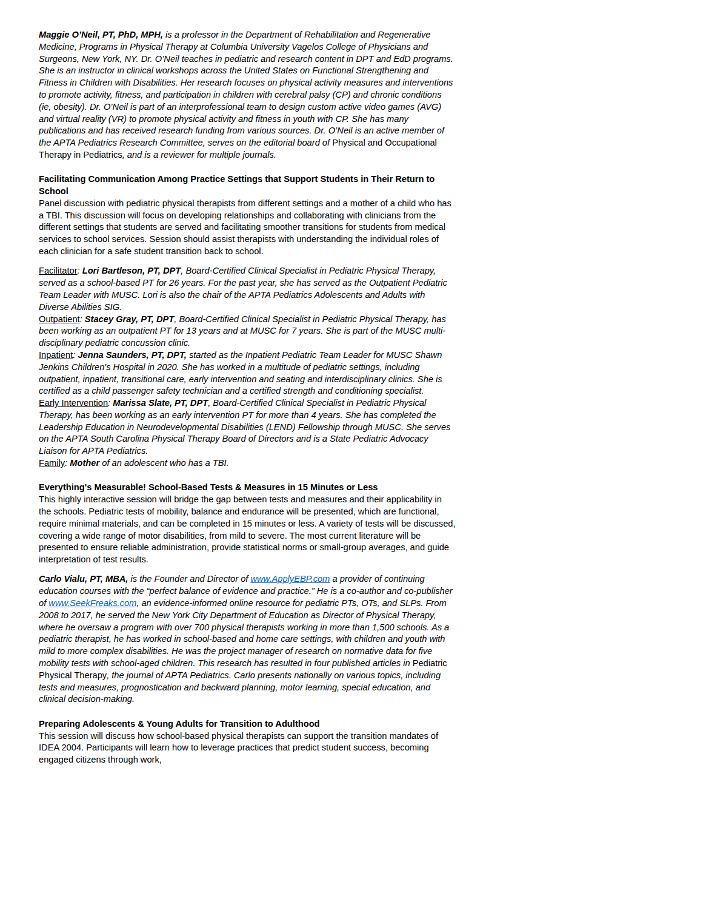Maggie O’Neil, PT, PhD, MPH, is a professor in the Department of Rehabilitation and Regenerative Medicine, Programs in Physical Therapy at Columbia University Vagelos College of Physicians and Surgeons, New York, NY. Dr. O’Neil teaches in pediatric and research content in DPT and EdD programs. She is an instructor in clinical workshops across the United States on Functional Strengthening and Fitness in Children with Disabilities. Her research focuses on physical activity measures and interventions to promote activity, fitness, and participation in children with cerebral palsy (CP) and chronic conditions (ie, obesity). Dr. O’Neil is part of an interprofessional team to design custom active video games (AVG) and virtual reality (VR) to promote physical activity and fitness in youth with CP. She has many publications and has received research funding from various sources. Dr. O’Neil is an active member of the APTA Pediatrics Research Committee, serves on the editorial board of Physical and Occupational Therapy in Pediatrics, and is a reviewer for multiple journals.
Facilitating Communication Among Practice Settings that Support Students in Their Return to School
Panel discussion with pediatric physical therapists from different settings and a mother of a child who has a TBI. This discussion will focus on developing relationships and collaborating with clinicians from the different settings that students are served and facilitating smoother transitions for students from medical services to school services. Session should assist therapists with understanding the individual roles of each clinician for a safe student transition back to school.
Facilitator: Lori Bartleson, PT, DPT, Board-Certified Clinical Specialist in Pediatric Physical Therapy, served as a school-based PT for 26 years. For the past year, she has served as the Outpatient Pediatric Team Leader with MUSC. Lori is also the chair of the APTA Pediatrics Adolescents and Adults with Diverse Abilities SIG.
Outpatient: Stacey Gray, PT, DPT, Board-Certified Clinical Specialist in Pediatric Physical Therapy, has been working as an outpatient PT for 13 years and at MUSC for 7 years. She is part of the MUSC multi-disciplinary pediatric concussion clinic.
Inpatient: Jenna Saunders, PT, DPT, started as the Inpatient Pediatric Team Leader for MUSC Shawn Jenkins Children's Hospital in 2020. She has worked in a multitude of pediatric settings, including outpatient, inpatient, transitional care, early intervention and seating and interdisciplinary clinics. She is certified as a child passenger safety technician and a certified strength and conditioning specialist.
Early Intervention: Marissa Slate, PT, DPT, Board-Certified Clinical Specialist in Pediatric Physical Therapy, has been working as an early intervention PT for more than 4 years. She has completed the Leadership Education in Neurodevelopmental Disabilities (LEND) Fellowship through MUSC. She serves on the APTA South Carolina Physical Therapy Board of Directors and is a State Pediatric Advocacy Liaison for APTA Pediatrics.
Family: Mother of an adolescent who has a TBI.
Everything's Measurable! School-Based Tests & Measures in 15 Minutes or Less
This highly interactive session will bridge the gap between tests and measures and their applicability in the schools. Pediatric tests of mobility, balance and endurance will be presented, which are functional, require minimal materials, and can be completed in 15 minutes or less. A variety of tests will be discussed, covering a wide range of motor disabilities, from mild to severe. The most current literature will be presented to ensure reliable administration, provide statistical norms or small-group averages, and guide interpretation of test results.
Carlo Vialu, PT, MBA, is the Founder and Director of www.ApplyEBP.com a provider of continuing education courses with the “perfect balance of evidence and practice.” He is a co-author and co-publisher of www.SeekFreaks.com, an evidence-informed online resource for pediatric PTs, OTs, and SLPs. From 2008 to 2017, he served the New York City Department of Education as Director of Physical Therapy, where he oversaw a program with over 700 physical therapists working in more than 1,500 schools. As a pediatric therapist, he has worked in school-based and home care settings, with children and youth with mild to more complex disabilities. He was the project manager of research on normative data for five mobility tests with school-aged children. This research has resulted in four published articles in Pediatric Physical Therapy, the journal of APTA Pediatrics. Carlo presents nationally on various topics, including tests and measures, prognostication and backward planning, motor learning, special education, and clinical decision-making.
Preparing Adolescents & Young Adults for Transition to Adulthood
This session will discuss how school-based physical therapists can support the transition mandates of IDEA 2004. Participants will learn how to leverage practices that predict student success, becoming engaged citizens through work,